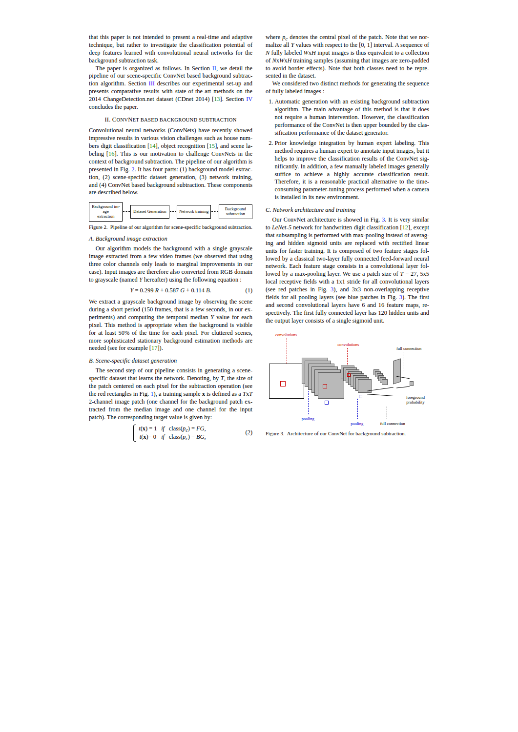that this paper is not intended to present a real-time and adaptive technique, but rather to investigate the classification potential of deep features learned with convolutional neural networks for the background subtraction task.
The paper is organized as follows. In Section II, we detail the pipeline of our scene-specific ConvNet based background subtraction algorithm. Section III describes our experimental set-up and presents comparative results with state-of-the-art methods on the 2014 ChangeDetection.net dataset (CDnet 2014) [13]. Section IV concludes the paper.
II. CONVNET BASED BACKGROUND SUBTRACTION
Convolutional neural networks (ConvNets) have recently showed impressive results in various vision challenges such as house numbers digit classification [14], object recognition [15], and scene labeling [16]. This is our motivation to challenge ConvNets in the context of background subtraction. The pipeline of our algorithm is presented in Fig. 2. It has four parts: (1) background model extraction, (2) scene-specific dataset generation, (3) network training, and (4) ConvNet based background subtraction. These components are described below.
Background image
extraction
Dataset Generation
Network training
Background
subtraction
Figure 2. Pipeline of our algorithm for scene-specific background subtraction.
A. Background image extraction
Our algorithm models the background with a single grayscale image extracted from a few video frames (we observed that using three color channels only leads to marginal improvements in our case). Input images are therefore also converted from RGB domain to grayscale (named Y hereafter) using the following equation :
Y = 0.299 R + 0.587 G + 0.114 B. (1)
We extract a grayscale background image by observing the scene during a short period (150 frames, that is a few seconds, in our experiments) and computing the temporal median Y value for each pixel. This method is appropriate when the background is visible for at least 50% of the time for each pixel. For cluttered scenes, more sophisticated stationary background estimation methods are needed (see for example [17]).
B. Scene-specific dataset generation
The second step of our pipeline consists in generating a scene-specific dataset that learns the network. Denoting, by T, the size of the patch centered on each pixel for the subtraction operation (see the red rectangles in Fig. 1), a training sample x is defined as a TxT 2-channel image patch (one channel for the background patch extracted from the median image and one channel for the input patch). The corresponding target value is given by:
| t ( x ) = 1 | if | class( p c ) = FG , |
| t ( x )= 0 | if | class( p c ) = BG , |
(2)
where pc denotes the central pixel of the patch. Note that we normalize all Y values with respect to the [0, 1] interval. A sequence of N fully labeled WxH input images is thus equivalent to a collection of NxWxH training samples (assuming that images are zero-padded to avoid border effects). Note that both classes need to be represented in the dataset.
We considered two distinct methods for generating the sequence of fully labeled images :
Automatic generation with an existing background subtraction algorithm. The main advantage of this method is that it does not require a human intervention. However, the classification performance of the ConvNet is then upper bounded by the classification performance of the dataset generator.
Prior knowledge integration by human expert labeling. This method requires a human expert to annotate input images, but it helps to improve the classification results of the ConvNet significantly. In addition, a few manually labeled images generally suffice to achieve a highly accurate classification result. Therefore, it is a reasonable practical alternative to the time-consuming parameter-tuning process performed when a camera is installed in its new environment.
C. Network architecture and training
Our ConvNet architecture is showed in Fig. 3. It is very similar to LeNet-5 network for handwritten digit classification [12], except that subsampling is performed with max-pooling instead of averaging and hidden sigmoid units are replaced with rectified linear units for faster training. It is composed of two feature stages followed by a classical two-layer fully connected feed-forward neural network. Each feature stage consists in a convolutional layer followed by a max-pooling layer. We use a patch size of T = 27, 5x5 local receptive fields with a 1x1 stride for all convolutional layers (see red patches in Fig. 3), and 3x3 non-overlapping receptive fields for all pooling layers (see blue patches in Fig. 3). The first and second convolutional layers have 6 and 16 feature maps, respectively. The first fully connected layer has 120 hidden units and the output layer consists of a single sigmoid unit.
convolutions convolutions full connection pooling pooling full connection foreground
probability
Figure 3. Architecture of our ConvNet for background subtraction.